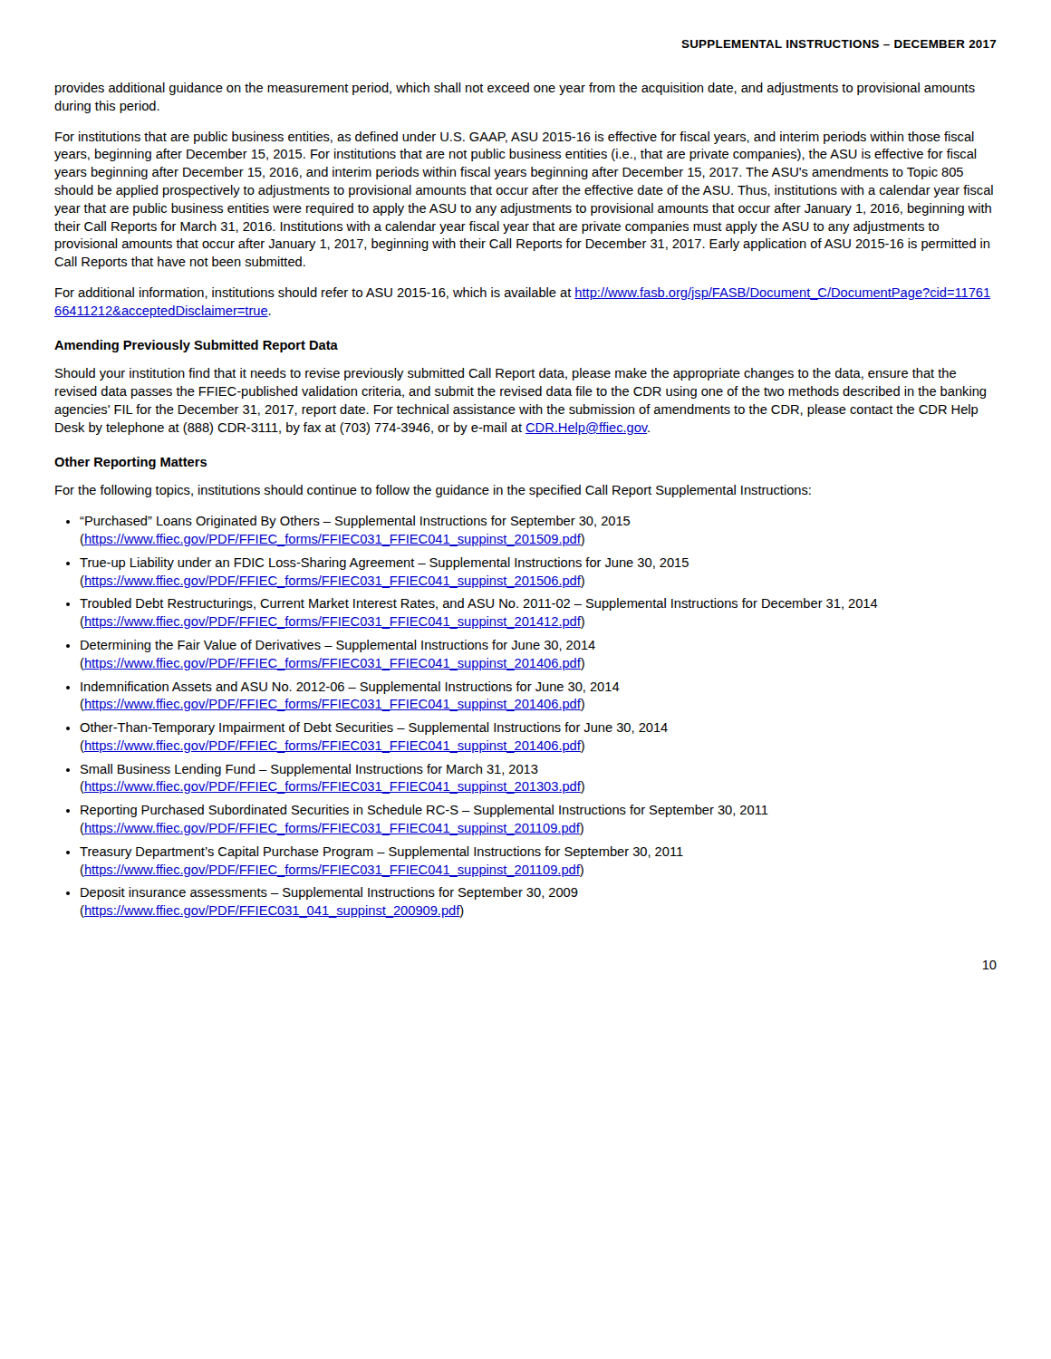SUPPLEMENTAL INSTRUCTIONS – DECEMBER 2017
provides additional guidance on the measurement period, which shall not exceed one year from the acquisition date, and adjustments to provisional amounts during this period.
For institutions that are public business entities, as defined under U.S. GAAP, ASU 2015-16 is effective for fiscal years, and interim periods within those fiscal years, beginning after December 15, 2015. For institutions that are not public business entities (i.e., that are private companies), the ASU is effective for fiscal years beginning after December 15, 2016, and interim periods within fiscal years beginning after December 15, 2017. The ASU's amendments to Topic 805 should be applied prospectively to adjustments to provisional amounts that occur after the effective date of the ASU. Thus, institutions with a calendar year fiscal year that are public business entities were required to apply the ASU to any adjustments to provisional amounts that occur after January 1, 2016, beginning with their Call Reports for March 31, 2016. Institutions with a calendar year fiscal year that are private companies must apply the ASU to any adjustments to provisional amounts that occur after January 1, 2017, beginning with their Call Reports for December 31, 2017. Early application of ASU 2015-16 is permitted in Call Reports that have not been submitted.
For additional information, institutions should refer to ASU 2015-16, which is available at http://www.fasb.org/jsp/FASB/Document_C/DocumentPage?cid=1176166411212&acceptedDisclaimer=true.
Amending Previously Submitted Report Data
Should your institution find that it needs to revise previously submitted Call Report data, please make the appropriate changes to the data, ensure that the revised data passes the FFIEC-published validation criteria, and submit the revised data file to the CDR using one of the two methods described in the banking agencies' FIL for the December 31, 2017, report date. For technical assistance with the submission of amendments to the CDR, please contact the CDR Help Desk by telephone at (888) CDR-3111, by fax at (703) 774-3946, or by e-mail at CDR.Help@ffiec.gov.
Other Reporting Matters
For the following topics, institutions should continue to follow the guidance in the specified Call Report Supplemental Instructions:
“Purchased” Loans Originated By Others – Supplemental Instructions for September 30, 2015
(https://www.ffiec.gov/PDF/FFIEC_forms/FFIEC031_FFIEC041_suppinst_201509.pdf)
True-up Liability under an FDIC Loss-Sharing Agreement – Supplemental Instructions for June 30, 2015
(https://www.ffiec.gov/PDF/FFIEC_forms/FFIEC031_FFIEC041_suppinst_201506.pdf)
Troubled Debt Restructurings, Current Market Interest Rates, and ASU No. 2011-02 – Supplemental Instructions for December 31, 2014
(https://www.ffiec.gov/PDF/FFIEC_forms/FFIEC031_FFIEC041_suppinst_201412.pdf)
Determining the Fair Value of Derivatives – Supplemental Instructions for June 30, 2014
(https://www.ffiec.gov/PDF/FFIEC_forms/FFIEC031_FFIEC041_suppinst_201406.pdf)
Indemnification Assets and ASU No. 2012-06 – Supplemental Instructions for June 30, 2014
(https://www.ffiec.gov/PDF/FFIEC_forms/FFIEC031_FFIEC041_suppinst_201406.pdf)
Other-Than-Temporary Impairment of Debt Securities – Supplemental Instructions for June 30, 2014
(https://www.ffiec.gov/PDF/FFIEC_forms/FFIEC031_FFIEC041_suppinst_201406.pdf)
Small Business Lending Fund – Supplemental Instructions for March 31, 2013
(https://www.ffiec.gov/PDF/FFIEC_forms/FFIEC031_FFIEC041_suppinst_201303.pdf)
Reporting Purchased Subordinated Securities in Schedule RC-S – Supplemental Instructions for September 30, 2011
(https://www.ffiec.gov/PDF/FFIEC_forms/FFIEC031_FFIEC041_suppinst_201109.pdf)
Treasury Department’s Capital Purchase Program – Supplemental Instructions for September 30, 2011
(https://www.ffiec.gov/PDF/FFIEC_forms/FFIEC031_FFIEC041_suppinst_201109.pdf)
Deposit insurance assessments – Supplemental Instructions for September 30, 2009
(https://www.ffiec.gov/PDF/FFIEC031_041_suppinst_200909.pdf)
10